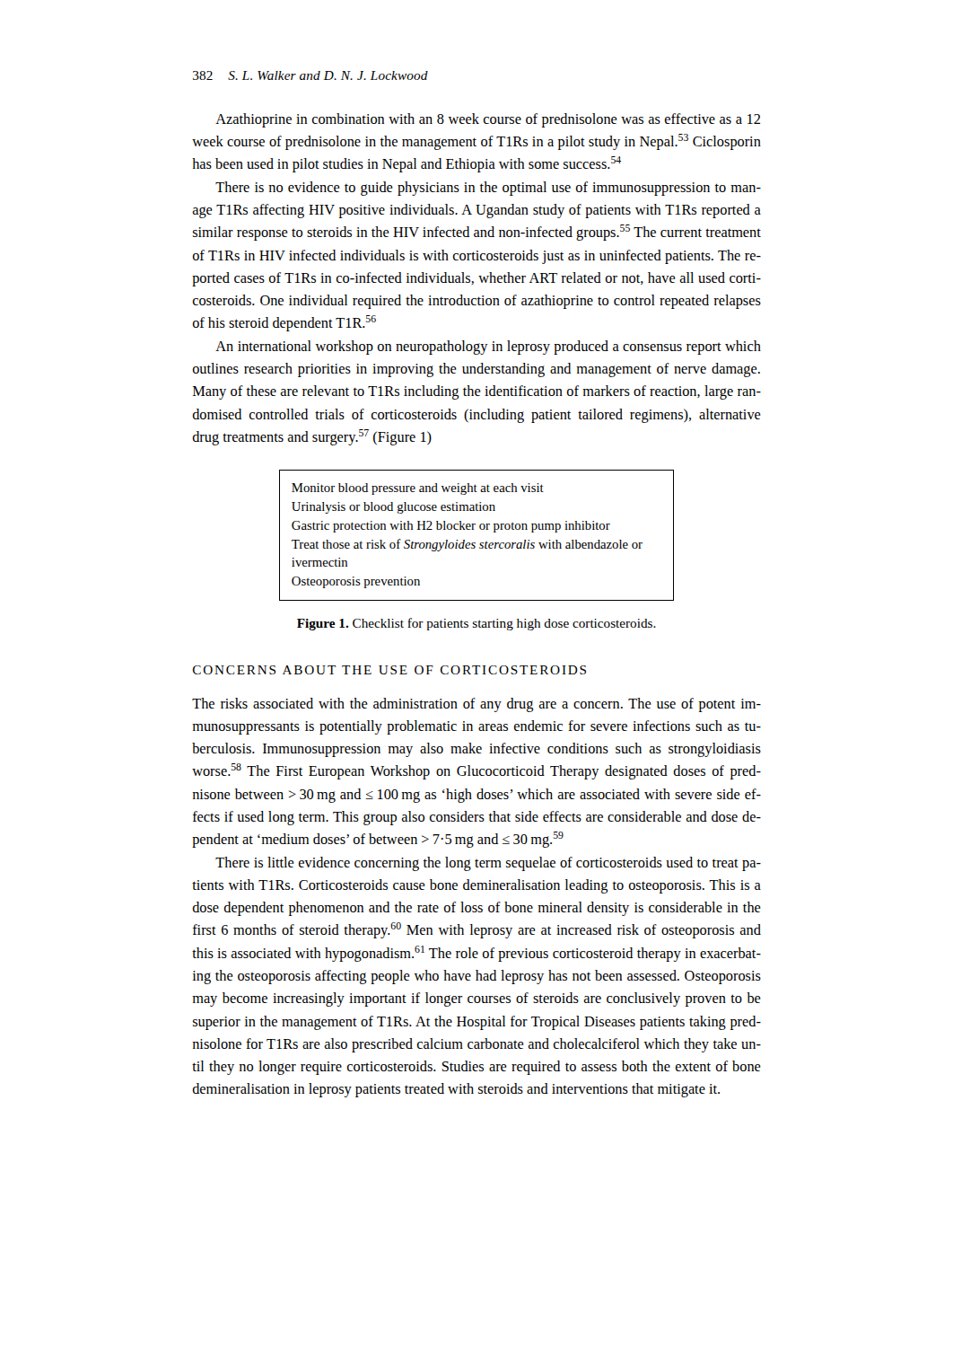382 S. L. Walker and D. N. J. Lockwood
Azathioprine in combination with an 8 week course of prednisolone was as effective as a 12 week course of prednisolone in the management of T1Rs in a pilot study in Nepal.53 Ciclosporin has been used in pilot studies in Nepal and Ethiopia with some success.54
There is no evidence to guide physicians in the optimal use of immunosuppression to manage T1Rs affecting HIV positive individuals. A Ugandan study of patients with T1Rs reported a similar response to steroids in the HIV infected and non-infected groups.55 The current treatment of T1Rs in HIV infected individuals is with corticosteroids just as in uninfected patients. The reported cases of T1Rs in co-infected individuals, whether ART related or not, have all used corticosteroids. One individual required the introduction of azathioprine to control repeated relapses of his steroid dependent T1R.56
An international workshop on neuropathology in leprosy produced a consensus report which outlines research priorities in improving the understanding and management of nerve damage. Many of these are relevant to T1Rs including the identification of markers of reaction, large randomised controlled trials of corticosteroids (including patient tailored regimens), alternative drug treatments and surgery.57 (Figure 1)
Monitor blood pressure and weight at each visit
Urinalysis or blood glucose estimation
Gastric protection with H2 blocker or proton pump inhibitor
Treat those at risk of Strongyloides stercoralis with albendazole or ivermectin
Osteoporosis prevention
Figure 1. Checklist for patients starting high dose corticosteroids.
Concerns about the use of corticosteroids
The risks associated with the administration of any drug are a concern. The use of potent immunosuppressants is potentially problematic in areas endemic for severe infections such as tuberculosis. Immunosuppression may also make infective conditions such as strongyloidiasis worse.58 The First European Workshop on Glucocorticoid Therapy designated doses of prednisone between > 30 mg and ≤ 100 mg as ‘high doses’ which are associated with severe side effects if used long term. This group also considers that side effects are considerable and dose dependent at ‘medium doses’ of between > 7·5 mg and ≤ 30 mg.59
There is little evidence concerning the long term sequelae of corticosteroids used to treat patients with T1Rs. Corticosteroids cause bone demineralisation leading to osteoporosis. This is a dose dependent phenomenon and the rate of loss of bone mineral density is considerable in the first 6 months of steroid therapy.60 Men with leprosy are at increased risk of osteoporosis and this is associated with hypogonadism.61 The role of previous corticosteroid therapy in exacerbating the osteoporosis affecting people who have had leprosy has not been assessed. Osteoporosis may become increasingly important if longer courses of steroids are conclusively proven to be superior in the management of T1Rs. At the Hospital for Tropical Diseases patients taking prednisolone for T1Rs are also prescribed calcium carbonate and cholecalciferol which they take until they no longer require corticosteroids. Studies are required to assess both the extent of bone demineralisation in leprosy patients treated with steroids and interventions that mitigate it.